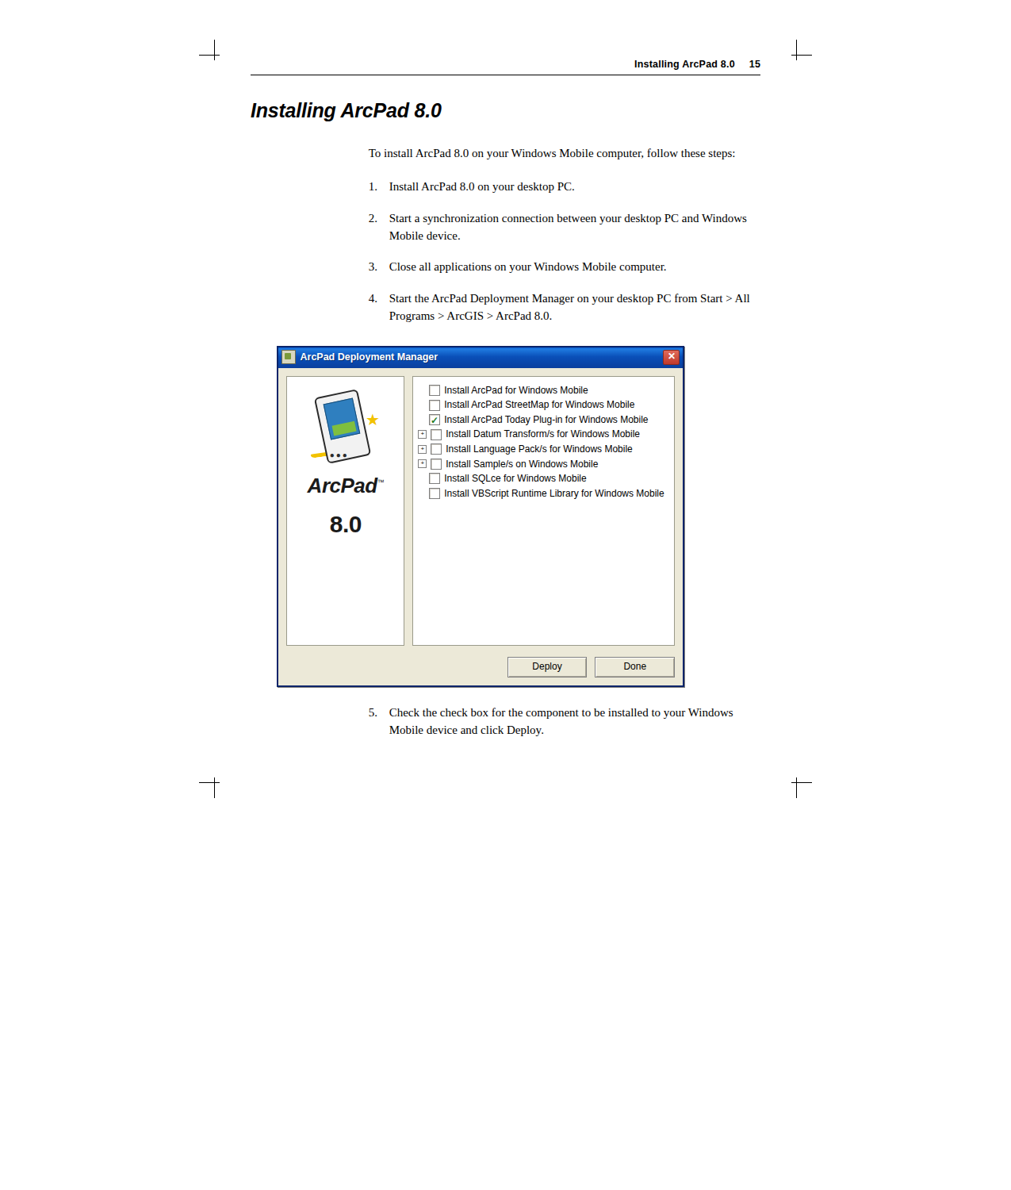Installing ArcPad 8.015
Installing ArcPad 8.0
To install ArcPad 8.0 on your Windows Mobile computer, follow these steps:
1. Install ArcPad 8.0 on your desktop PC.
2. Start a synchronization connection between your desktop PC and Windows Mobile device.
3. Close all applications on your Windows Mobile computer.
4. Start the ArcPad Deployment Manager on your desktop PC from Start > All Programs > ArcGIS > ArcPad 8.0.
ArcPad Deployment Manager
✕
●●●
ArcPad™
8.0
Install ArcPad for Windows Mobile
Install ArcPad StreetMap for Windows Mobile
Install ArcPad Today Plug-in for Windows Mobile
+ Install Datum Transform/s for Windows Mobile
+ Install Language Pack/s for Windows Mobile
+ Install Sample/s on Windows Mobile
Install SQLce for Windows Mobile
Install VBScript Runtime Library for Windows Mobile
Deploy
Done
5. Check the check box for the component to be installed to your Windows Mobile device and click Deploy.